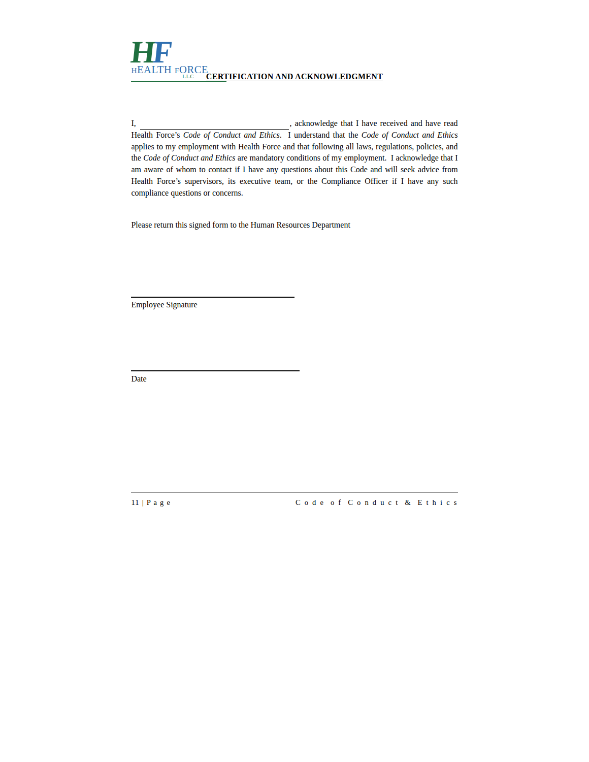HF
HEALTH FORCE
LLC
CERTIFICATION AND ACKNOWLEDGMENT
I, , acknowledge that I have received and have read Health Force’s Code of Conduct and Ethics. I understand that the Code of Conduct and Ethics applies to my employment with Health Force and that following all laws, regulations, policies, and the Code of Conduct and Ethics are mandatory conditions of my employment. I acknowledge that I am aware of whom to contact if I have any questions about this Code and will seek advice from Health Force’s supervisors, its executive team, or the Compliance Officer if I have any such compliance questions or concerns.
Please return this signed form to the Human Resources Department
Employee Signature
Date
11 | P a g e
C o d e o f C o n d u c t & E t h i c s